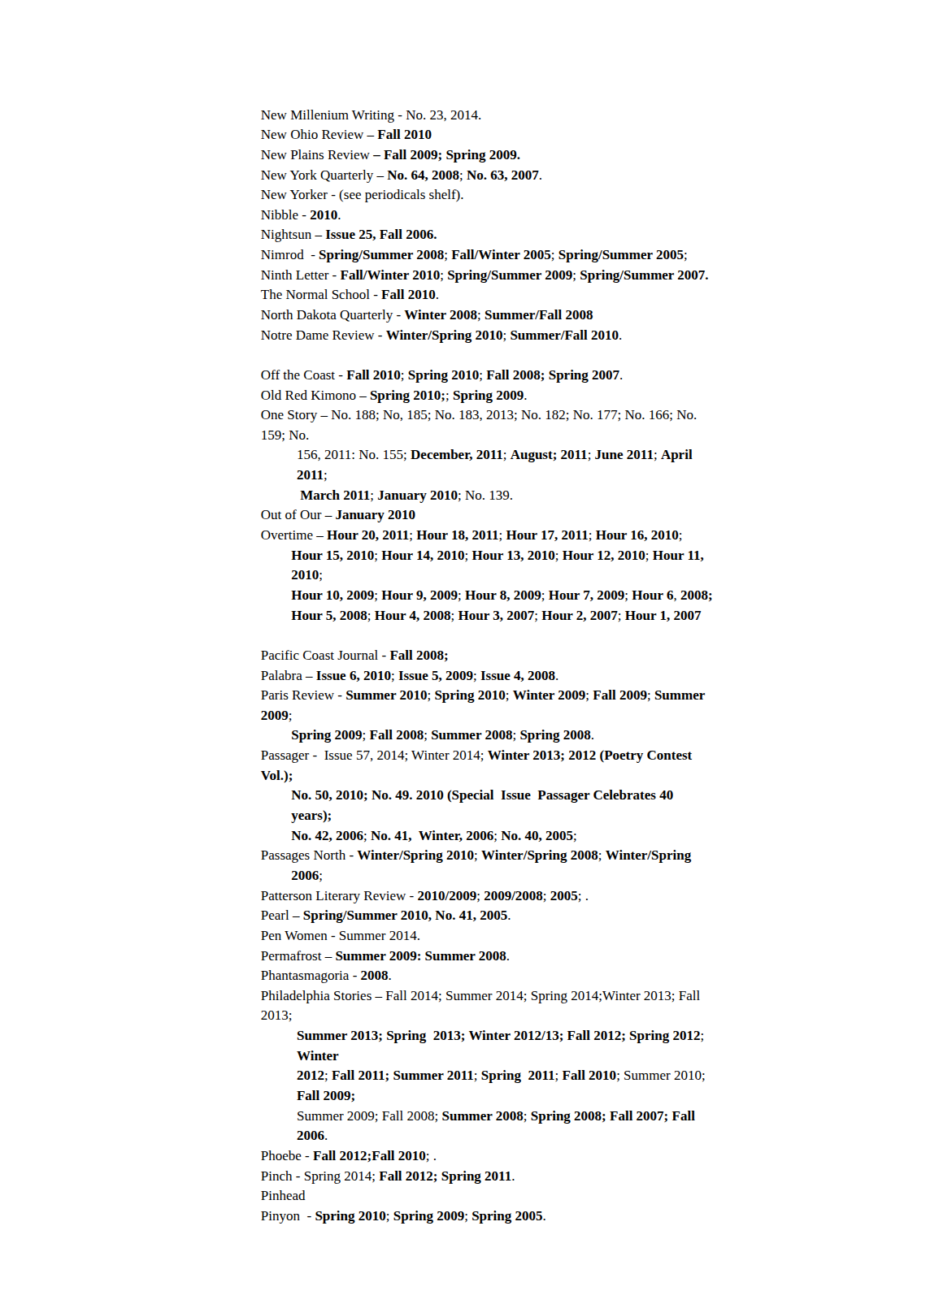New Millenium Writing - No. 23, 2014.
New Ohio Review – Fall 2010
New Plains Review – Fall 2009; Spring 2009.
New York Quarterly – No. 64, 2008; No. 63, 2007.
New Yorker - (see periodicals shelf).
Nibble - 2010.
Nightsun – Issue 25, Fall 2006.
Nimrod - Spring/Summer 2008; Fall/Winter 2005; Spring/Summer 2005;
Ninth Letter - Fall/Winter 2010; Spring/Summer 2009; Spring/Summer 2007.
The Normal School - Fall 2010.
North Dakota Quarterly - Winter 2008; Summer/Fall 2008
Notre Dame Review - Winter/Spring 2010; Summer/Fall 2010.
Off the Coast - Fall 2010; Spring 2010; Fall 2008; Spring 2007.
Old Red Kimono – Spring 2010;; Spring 2009.
One Story – No. 188; No, 185; No. 183, 2013; No. 182; No. 177; No. 166; No. 159; No.
156, 2011: No. 155; December, 2011; August; 2011; June 2011; April 2011;
March 2011; January 2010; No. 139.
Out of Our – January 2010
Overtime – Hour 20, 2011; Hour 18, 2011; Hour 17, 2011; Hour 16, 2010;
Hour 15, 2010; Hour 14, 2010; Hour 13, 2010; Hour 12, 2010; Hour 11, 2010;
Hour 10, 2009; Hour 9, 2009; Hour 8, 2009; Hour 7, 2009; Hour 6, 2008;
Hour 5, 2008; Hour 4, 2008; Hour 3, 2007; Hour 2, 2007; Hour 1, 2007
Pacific Coast Journal - Fall 2008;
Palabra – Issue 6, 2010; Issue 5, 2009; Issue 4, 2008.
Paris Review - Summer 2010; Spring 2010; Winter 2009; Fall 2009; Summer 2009;
Spring 2009; Fall 2008; Summer 2008; Spring 2008.
Passager - Issue 57, 2014; Winter 2014; Winter 2013; 2012 (Poetry Contest Vol.);
No. 50, 2010; No. 49. 2010 (Special Issue Passager Celebrates 40 years);
No. 42, 2006; No. 41, Winter, 2006; No. 40, 2005;
Passages North - Winter/Spring 2010; Winter/Spring 2008; Winter/Spring
2006;
Patterson Literary Review - 2010/2009; 2009/2008; 2005; .
Pearl – Spring/Summer 2010, No. 41, 2005.
Pen Women - Summer 2014.
Permafrost – Summer 2009: Summer 2008.
Phantasmagoria - 2008.
Philadelphia Stories – Fall 2014; Summer 2014; Spring 2014;Winter 2013; Fall 2013;
Summer 2013; Spring 2013; Winter 2012/13; Fall 2012; Spring 2012; Winter
2012; Fall 2011; Summer 2011; Spring 2011; Fall 2010; Summer 2010; Fall 2009;
Summer 2009; Fall 2008; Summer 2008; Spring 2008; Fall 2007; Fall 2006.
Phoebe - Fall 2012;Fall 2010; .
Pinch - Spring 2014; Fall 2012; Spring 2011.
Pinhead
Pinyon - Spring 2010; Spring 2009; Spring 2005.